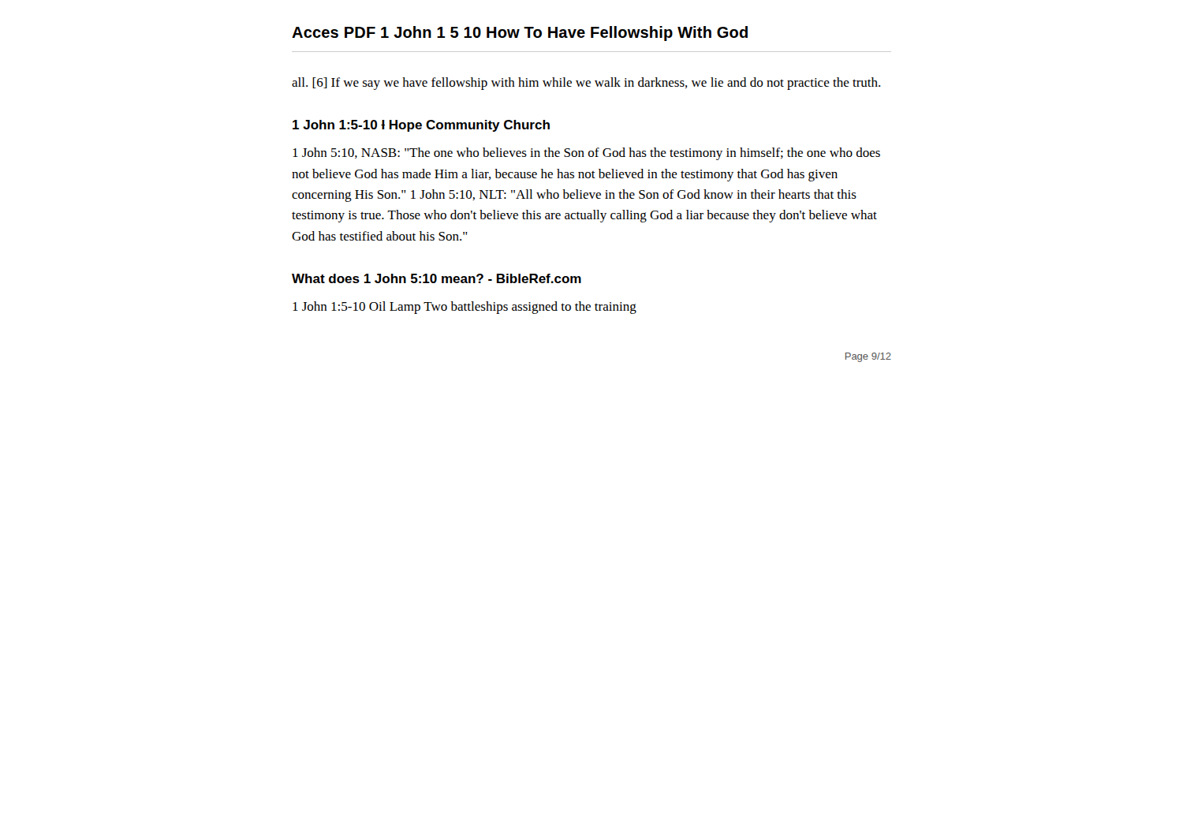Acces PDF 1 John 1 5 10 How To Have Fellowship With God
all. [6] If we say we have fellowship with him while we walk in darkness, we lie and do not practice the truth.
1 John 1:5-10 I Hope Community Church
1 John 5:10, NASB: "The one who believes in the Son of God has the testimony in himself; the one who does not believe God has made Him a liar, because he has not believed in the testimony that God has given concerning His Son." 1 John 5:10, NLT: "All who believe in the Son of God know in their hearts that this testimony is true. Those who don't believe this are actually calling God a liar because they don't believe what God has testified about his Son."
What does 1 John 5:10 mean? - BibleRef.com
1 John 1:5-10 Oil Lamp Two battleships assigned to the training
Page 9/12